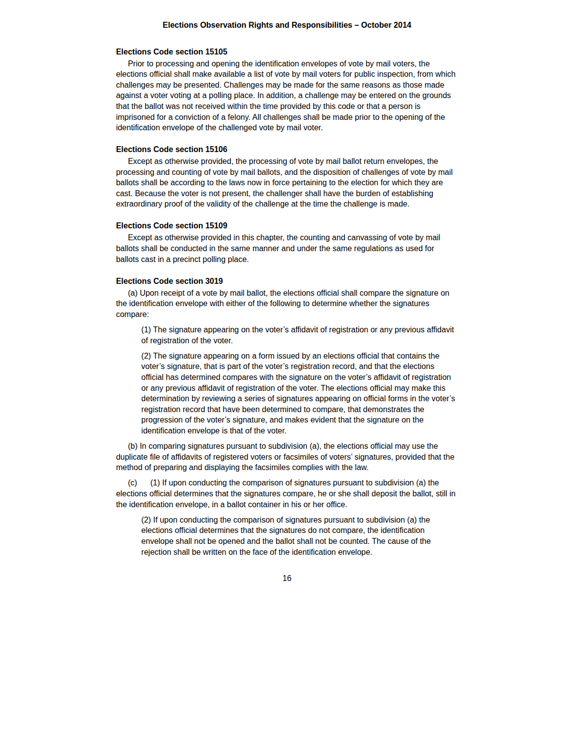Elections Observation Rights and Responsibilities – October 2014
Elections Code section 15105
Prior to processing and opening the identification envelopes of vote by mail voters, the elections official shall make available a list of vote by mail voters for public inspection, from which challenges may be presented. Challenges may be made for the same reasons as those made against a voter voting at a polling place. In addition, a challenge may be entered on the grounds that the ballot was not received within the time provided by this code or that a person is imprisoned for a conviction of a felony. All challenges shall be made prior to the opening of the identification envelope of the challenged vote by mail voter.
Elections Code section 15106
Except as otherwise provided, the processing of vote by mail ballot return envelopes, the processing and counting of vote by mail ballots, and the disposition of challenges of vote by mail ballots shall be according to the laws now in force pertaining to the election for which they are cast. Because the voter is not present, the challenger shall have the burden of establishing extraordinary proof of the validity of the challenge at the time the challenge is made.
Elections Code section 15109
Except as otherwise provided in this chapter, the counting and canvassing of vote by mail ballots shall be conducted in the same manner and under the same regulations as used for ballots cast in a precinct polling place.
Elections Code section 3019
(a) Upon receipt of a vote by mail ballot, the elections official shall compare the signature on the identification envelope with either of the following to determine whether the signatures compare:
(1) The signature appearing on the voter’s affidavit of registration or any previous affidavit of registration of the voter.
(2) The signature appearing on a form issued by an elections official that contains the voter’s signature, that is part of the voter’s registration record, and that the elections official has determined compares with the signature on the voter’s affidavit of registration or any previous affidavit of registration of the voter. The elections official may make this determination by reviewing a series of signatures appearing on official forms in the voter’s registration record that have been determined to compare, that demonstrates the progression of the voter’s signature, and makes evident that the signature on the identification envelope is that of the voter.
(b) In comparing signatures pursuant to subdivision (a), the elections official may use the duplicate file of affidavits of registered voters or facsimiles of voters’ signatures, provided that the method of preparing and displaying the facsimiles complies with the law.
(c) (1) If upon conducting the comparison of signatures pursuant to subdivision (a) the elections official determines that the signatures compare, he or she shall deposit the ballot, still in the identification envelope, in a ballot container in his or her office.
(2) If upon conducting the comparison of signatures pursuant to subdivision (a) the elections official determines that the signatures do not compare, the identification envelope shall not be opened and the ballot shall not be counted. The cause of the rejection shall be written on the face of the identification envelope.
16